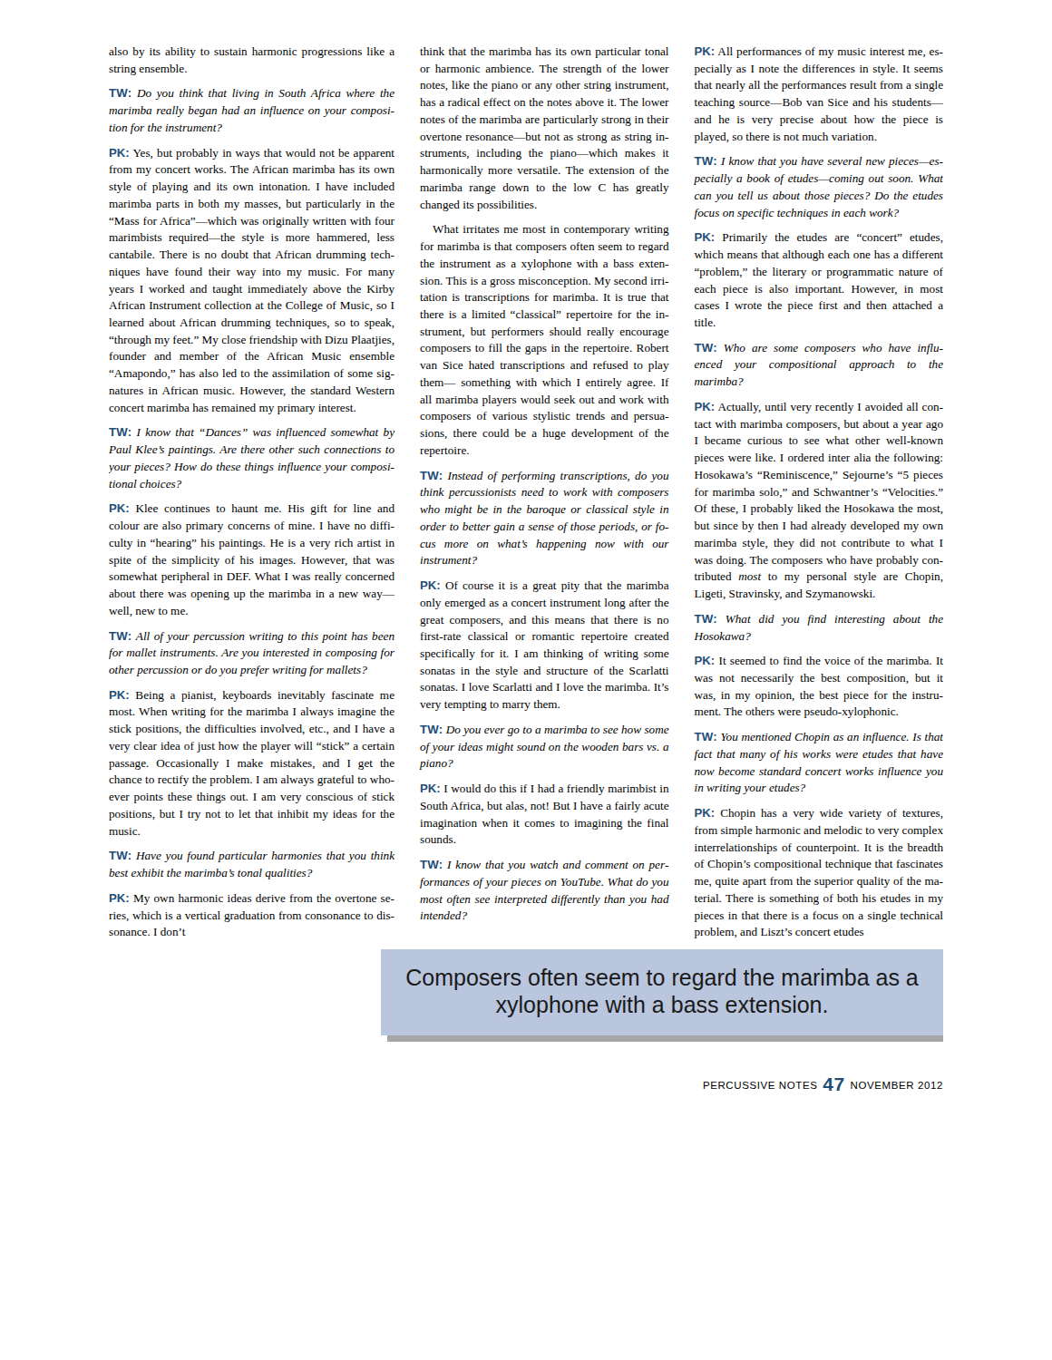also by its ability to sustain harmonic progressions like a string ensemble.
TW: Do you think that living in South Africa where the marimba really began had an influence on your composition for the instrument?
PK: Yes, but probably in ways that would not be apparent from my concert works. The African marimba has its own style of playing and its own intonation. I have included marimba parts in both my masses, but particularly in the “Mass for Africa”—which was originally written with four marimbists required—the style is more hammered, less cantabile. There is no doubt that African drumming techniques have found their way into my music. For many years I worked and taught immediately above the Kirby African Instrument collection at the College of Music, so I learned about African drumming techniques, so to speak, “through my feet.” My close friendship with Dizu Plaatjies, founder and member of the African Music ensemble “Amapondo,” has also led to the assimilation of some signatures in African music. However, the standard Western concert marimba has remained my primary interest.
TW: I know that “Dances” was influenced somewhat by Paul Klee’s paintings. Are there other such connections to your pieces? How do these things influence your compositional choices?
PK: Klee continues to haunt me. His gift for line and colour are also primary concerns of mine. I have no difficulty in “hearing” his paintings. He is a very rich artist in spite of the simplicity of his images. However, that was somewhat peripheral in DEF. What I was really concerned about there was opening up the marimba in a new way—well, new to me.
TW: All of your percussion writing to this point has been for mallet instruments. Are you interested in composing for other percussion or do you prefer writing for mallets?
PK: Being a pianist, keyboards inevitably fascinate me most. When writing for the marimba I always imagine the stick positions, the difficulties involved, etc., and I have a very clear idea of just how the player will “stick” a certain passage. Occasionally I make mistakes, and I get the chance to rectify the problem. I am always grateful to whoever points these things out. I am very conscious of stick positions, but I try not to let that inhibit my ideas for the music.
TW: Have you found particular harmonies that you think best exhibit the marimba’s tonal qualities?
PK: My own harmonic ideas derive from the overtone series, which is a vertical graduation from consonance to dissonance. I don’t
Composers often seem to regard the marimba as a xylophone with a bass extension.
think that the marimba has its own particular tonal or harmonic ambience. The strength of the lower notes, like the piano or any other string instrument, has a radical effect on the notes above it. The lower notes of the marimba are particularly strong in their overtone resonance—but not as strong as string instruments, including the piano—which makes it harmonically more versatile. The extension of the marimba range down to the low C has greatly changed its possibilities.
What irritates me most in contemporary writing for marimba is that composers often seem to regard the instrument as a xylophone with a bass extension. This is a gross misconception. My second irritation is transcriptions for marimba. It is true that there is a limited “classical” repertoire for the instrument, but performers should really encourage composers to fill the gaps in the repertoire. Robert van Sice hated transcriptions and refused to play them— something with which I entirely agree. If all marimba players would seek out and work with composers of various stylistic trends and persuasions, there could be a huge development of the repertoire.
TW: Instead of performing transcriptions, do you think percussionists need to work with composers who might be in the baroque or classical style in order to better gain a sense of those periods, or focus more on what’s happening now with our instrument?
PK: Of course it is a great pity that the marimba only emerged as a concert instrument long after the great composers, and this means that there is no first-rate classical or romantic repertoire created specifically for it. I am thinking of writing some sonatas in the style and structure of the Scarlatti sonatas. I love Scarlatti and I love the marimba. It’s very tempting to marry them.
TW: Do you ever go to a marimba to see how some of your ideas might sound on the wooden bars vs. a piano?
PK: I would do this if I had a friendly marimbist in South Africa, but alas, not! But I have a fairly acute imagination when it comes to imagining the final sounds.
TW: I know that you watch and comment on performances of your pieces on YouTube. What do you most often see interpreted differently than you had intended?
PK: All performances of my music interest me, especially as I note the differences in style. It seems that nearly all the performances result from a single teaching source—Bob van Sice and his students—and he is very precise about how the piece is played, so there is not much variation.
TW: I know that you have several new pieces—especially a book of etudes—coming out soon. What can you tell us about those pieces? Do the etudes focus on specific techniques in each work?
PK: Primarily the etudes are “concert” etudes, which means that although each one has a different “problem,” the literary or programmatic nature of each piece is also important. However, in most cases I wrote the piece first and then attached a title.
TW: Who are some composers who have influenced your compositional approach to the marimba?
PK: Actually, until very recently I avoided all contact with marimba composers, but about a year ago I became curious to see what other well-known pieces were like. I ordered inter alia the following: Hosokawa’s “Reminiscence,” Sejourne’s “5 pieces for marimba solo,” and Schwantner’s “Velocities.” Of these, I probably liked the Hosokawa the most, but since by then I had already developed my own marimba style, they did not contribute to what I was doing. The composers who have probably contributed most to my personal style are Chopin, Ligeti, Stravinsky, and Szymanowski.
TW: What did you find interesting about the Hosokawa?
PK: It seemed to find the voice of the marimba. It was not necessarily the best composition, but it was, in my opinion, the best piece for the instrument. The others were pseudo-xylophonic.
TW: You mentioned Chopin as an influence. Is that fact that many of his works were etudes that have now become standard concert works influence you in writing your etudes?
PK: Chopin has a very wide variety of textures, from simple harmonic and melodic to very complex interrelationships of counterpoint. It is the breadth of Chopin’s compositional technique that fascinates me, quite apart from the superior quality of the material. There is something of both his etudes in my pieces in that there is a focus on a single technical problem, and Liszt’s concert etudes
PERCUSSIVE NOTES 47 NOVEMBER 2012